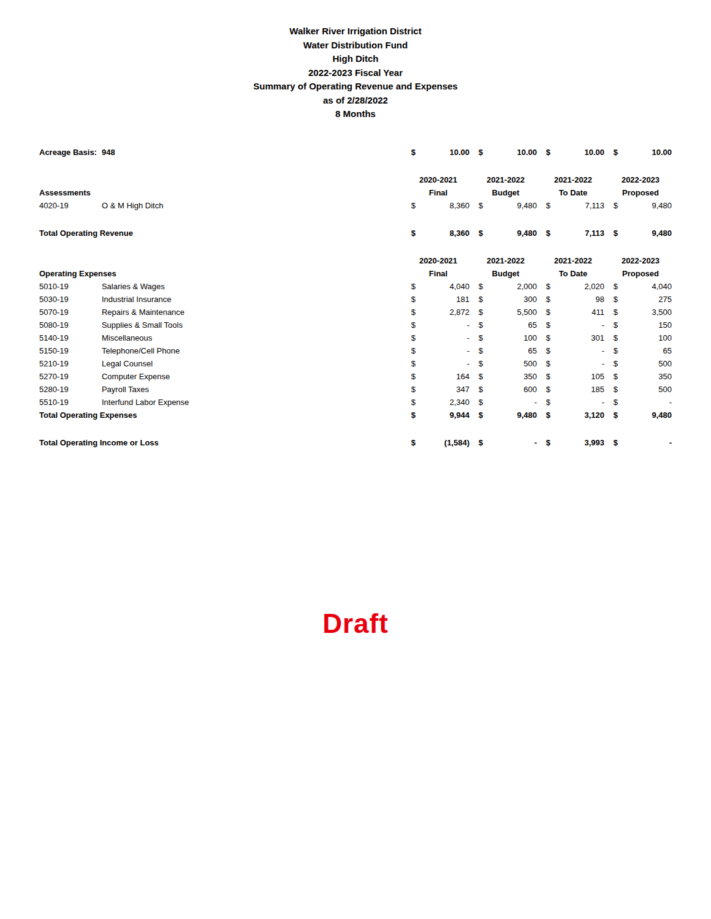Walker River Irrigation District
Water Distribution Fund
High Ditch
2022-2023 Fiscal Year
Summary of Operating Revenue and Expenses
as of 2/28/2022
8 Months
| Acreage Basis: | 948 | $ | 10.00 | $ | 10.00 | $ | 10.00 | $ | 10.00 |
| | | 2020-2021 | 2021-2022 | 2021-2022 | 2022-2023 |
| Assessments | Final | Budget | To Date | Proposed |
| 4020-19 | O & M High Ditch | $ | 8,360 | $ | 9,480 | $ | 7,113 | $ | 9,480 |
| Total Operating Revenue | $ | 8,360 | $ | 9,480 | $ | 7,113 | $ | 9,480 |
| | | 2020-2021 | 2021-2022 | 2021-2022 | 2022-2023 |
| Operating Expenses | Final | Budget | To Date | Proposed |
| 5010-19 | Salaries & Wages | $ | 4,040 | $ | 2,000 | $ | 2,020 | $ | 4,040 |
| 5030-19 | Industrial Insurance | $ | 181 | $ | 300 | $ | 98 | $ | 275 |
| 5070-19 | Repairs & Maintenance | $ | 2,872 | $ | 5,500 | $ | 411 | $ | 3,500 |
| 5080-19 | Supplies & Small Tools | $ | - | $ | 65 | $ | - | $ | 150 |
| 5140-19 | Miscellaneous | $ | - | $ | 100 | $ | 301 | $ | 100 |
| 5150-19 | Telephone/Cell Phone | $ | - | $ | 65 | $ | - | $ | 65 |
| 5210-19 | Legal Counsel | $ | - | $ | 500 | $ | - | $ | 500 |
| 5270-19 | Computer Expense | $ | 164 | $ | 350 | $ | 105 | $ | 350 |
| 5280-19 | Payroll Taxes | $ | 347 | $ | 600 | $ | 185 | $ | 500 |
| 5510-19 | Interfund Labor Expense | $ | 2,340 | $ | - | $ | - | $ | - |
| Total Operating Expenses | $ | 9,944 | $ | 9,480 | $ | 3,120 | $ | 9,480 |
| Total Operating Income or Loss | $ | (1,584) | $ | - | $ | 3,993 | $ | - |
Draft